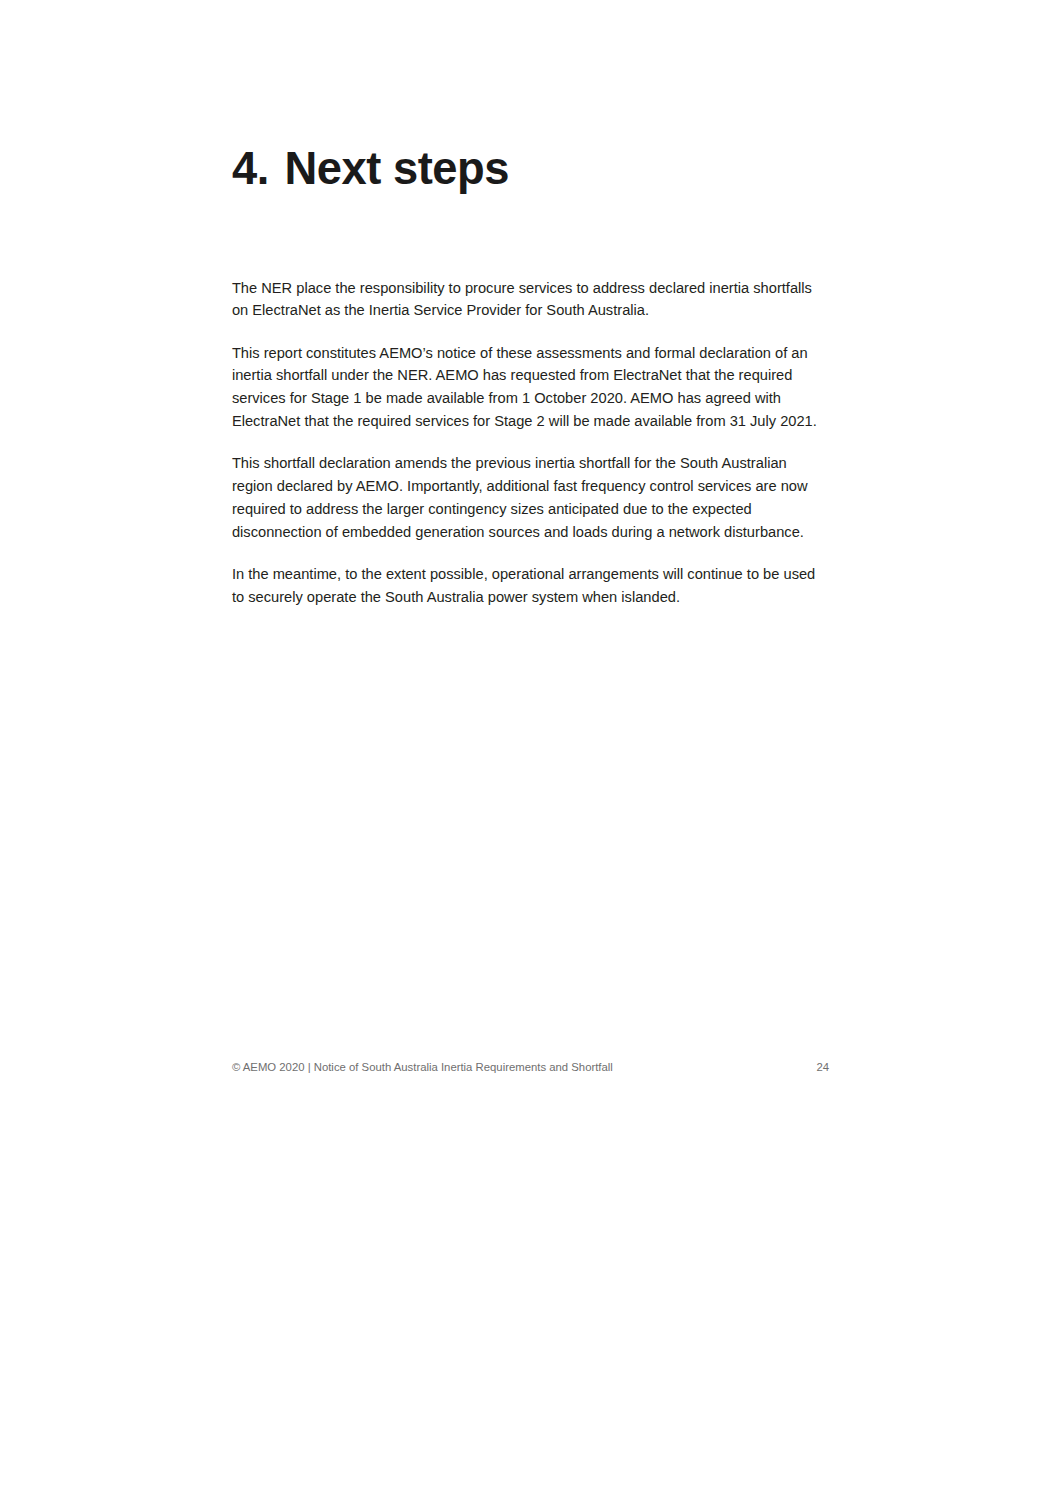4. Next steps
The NER place the responsibility to procure services to address declared inertia shortfalls on ElectraNet as the Inertia Service Provider for South Australia.
This report constitutes AEMO’s notice of these assessments and formal declaration of an inertia shortfall under the NER. AEMO has requested from ElectraNet that the required services for Stage 1 be made available from 1 October 2020. AEMO has agreed with ElectraNet that the required services for Stage 2 will be made available from 31 July 2021.
This shortfall declaration amends the previous inertia shortfall for the South Australian region declared by AEMO. Importantly, additional fast frequency control services are now required to address the larger contingency sizes anticipated due to the expected disconnection of embedded generation sources and loads during a network disturbance.
In the meantime, to the extent possible, operational arrangements will continue to be used to securely operate the South Australia power system when islanded.
© AEMO 2020 | Notice of South Australia Inertia Requirements and Shortfall 24